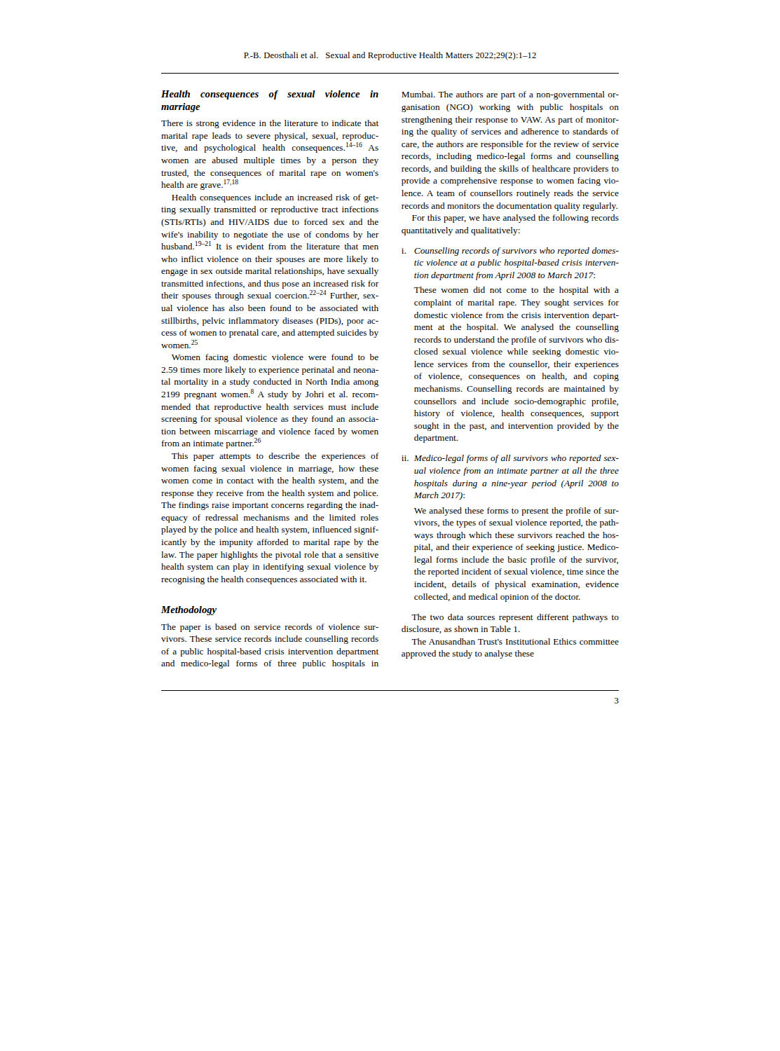P.-B. Deosthali et al. Sexual and Reproductive Health Matters 2022;29(2):1–12
Health consequences of sexual violence in marriage
There is strong evidence in the literature to indicate that marital rape leads to severe physical, sexual, reproductive, and psychological health consequences.14–16 As women are abused multiple times by a person they trusted, the consequences of marital rape on women's health are grave.17,18
Health consequences include an increased risk of getting sexually transmitted or reproductive tract infections (STIs/RTIs) and HIV/AIDS due to forced sex and the wife's inability to negotiate the use of condoms by her husband.19–21 It is evident from the literature that men who inflict violence on their spouses are more likely to engage in sex outside marital relationships, have sexually transmitted infections, and thus pose an increased risk for their spouses through sexual coercion.22–24 Further, sexual violence has also been found to be associated with stillbirths, pelvic inflammatory diseases (PIDs), poor access of women to prenatal care, and attempted suicides by women.25
Women facing domestic violence were found to be 2.59 times more likely to experience perinatal and neonatal mortality in a study conducted in North India among 2199 pregnant women.8 A study by Johri et al. recommended that reproductive health services must include screening for spousal violence as they found an association between miscarriage and violence faced by women from an intimate partner.26
This paper attempts to describe the experiences of women facing sexual violence in marriage, how these women come in contact with the health system, and the response they receive from the health system and police. The findings raise important concerns regarding the inadequacy of redressal mechanisms and the limited roles played by the police and health system, influenced significantly by the impunity afforded to marital rape by the law. The paper highlights the pivotal role that a sensitive health system can play in identifying sexual violence by recognising the health consequences associated with it.
Methodology
The paper is based on service records of violence survivors. These service records include counselling records of a public hospital-based crisis intervention department and medico-legal forms of three public hospitals in Mumbai. The authors are part of a non-governmental organisation (NGO) working with public hospitals on strengthening their response to VAW. As part of monitoring the quality of services and adherence to standards of care, the authors are responsible for the review of service records, including medico-legal forms and counselling records, and building the skills of healthcare providers to provide a comprehensive response to women facing violence. A team of counsellors routinely reads the service records and monitors the documentation quality regularly.
For this paper, we have analysed the following records quantitatively and qualitatively:
Counselling records of survivors who reported domestic violence at a public hospital-based crisis intervention department from April 2008 to March 2017:
These women did not come to the hospital with a complaint of marital rape. They sought services for domestic violence from the crisis intervention department at the hospital. We analysed the counselling records to understand the profile of survivors who disclosed sexual violence while seeking domestic violence services from the counsellor, their experiences of violence, consequences on health, and coping mechanisms. Counselling records are maintained by counsellors and include socio-demographic profile, history of violence, health consequences, support sought in the past, and intervention provided by the department.
Medico-legal forms of all survivors who reported sexual violence from an intimate partner at all the three hospitals during a nine-year period (April 2008 to March 2017):
We analysed these forms to present the profile of survivors, the types of sexual violence reported, the pathways through which these survivors reached the hospital, and their experience of seeking justice. Medico-legal forms include the basic profile of the survivor, the reported incident of sexual violence, time since the incident, details of physical examination, evidence collected, and medical opinion of the doctor.
The two data sources represent different pathways to disclosure, as shown in Table 1.
The Anusandhan Trust's Institutional Ethics committee approved the study to analyse these
3